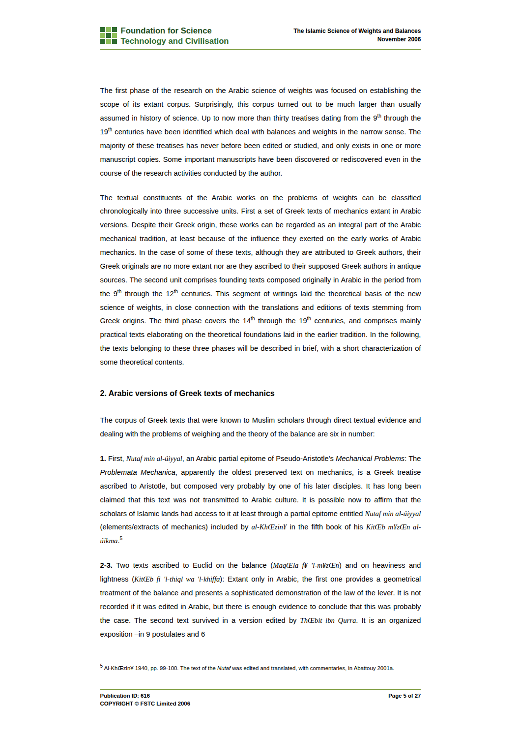Foundation for Science
Technology and Civilisation
The Islamic Science of Weights and Balances
November 2006
The first phase of the research on the Arabic science of weights was focused on establishing the scope of its extant corpus. Surprisingly, this corpus turned out to be much larger than usually assumed in history of science. Up to now more than thirty treatises dating from the 9th through the 19th centuries have been identified which deal with balances and weights in the narrow sense. The majority of these treatises has never before been edited or studied, and only exists in one or more manuscript copies. Some important manuscripts have been discovered or rediscovered even in the course of the research activities conducted by the author.
The textual constituents of the Arabic works on the problems of weights can be classified chronologically into three successive units. First a set of Greek texts of mechanics extant in Arabic versions. Despite their Greek origin, these works can be regarded as an integral part of the Arabic mechanical tradition, at least because of the influence they exerted on the early works of Arabic mechanics. In the case of some of these texts, although they are attributed to Greek authors, their Greek originals are no more extant nor are they ascribed to their supposed Greek authors in antique sources. The second unit comprises founding texts composed originally in Arabic in the period from the 9th through the 12th centuries. This segment of writings laid the theoretical basis of the new science of weights, in close connection with the translations and editions of texts stemming from Greek origins. The third phase covers the 14th through the 19th centuries, and comprises mainly practical texts elaborating on the theoretical foundations laid in the earlier tradition. In the following, the texts belonging to these three phases will be described in brief, with a short characterization of some theoretical contents.
2. Arabic versions of Greek texts of mechanics
The corpus of Greek texts that were known to Muslim scholars through direct textual evidence and dealing with the problems of weighing and the theory of the balance are six in number:
1. First, Nutaf min al-úiyyal, an Arabic partial epitome of Pseudo-Aristotle's Mechanical Problems: The Problemata Mechanica, apparently the oldest preserved text on mechanics, is a Greek treatise ascribed to Aristotle, but composed very probably by one of his later disciples. It has long been claimed that this text was not transmitted to Arabic culture. It is possible now to affirm that the scholars of Islamic lands had access to it at least through a partial epitome entitled Nutaf min al-úiyyal (elements/extracts of mechanics) included by al-KhŒzin¥ in the fifth book of his KitŒb m¥zŒn al-úikma.5
2-3. Two texts ascribed to Euclid on the balance (MaqŒla f¥ 'l-m¥zŒn) and on heaviness and lightness (KitŒb fi 'l-thiql wa 'l-khiffa): Extant only in Arabic, the first one provides a geometrical treatment of the balance and presents a sophisticated demonstration of the law of the lever. It is not recorded if it was edited in Arabic, but there is enough evidence to conclude that this was probably the case. The second text survived in a version edited by ThŒbit ibn Qurra. It is an organized exposition –in 9 postulates and 6
5 Al-KhŒzin¥ 1940, pp. 99-100. The text of the Nutaf was edited and translated, with commentaries, in Abattouy 2001a.
Publication ID: 616
COPYRIGHT © FSTC Limited 2006
Page 5 of 27